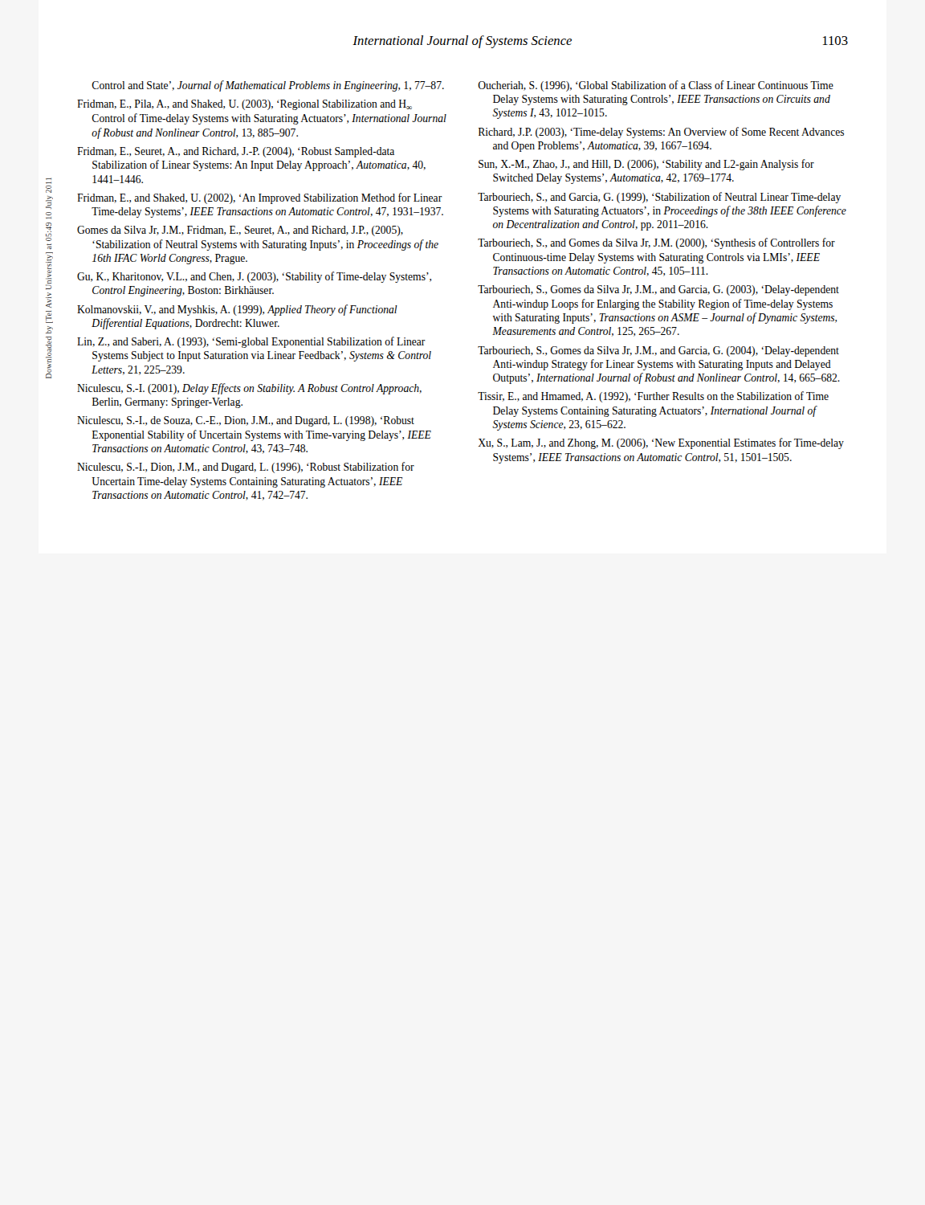Downloaded by [Tel Aviv University] at 05:49 10 July 2011
International Journal of Systems Science 1103
Control and State’, Journal of Mathematical Problems in Engineering, 1, 77–87.
Fridman, E., Pila, A., and Shaked, U. (2003), ‘Regional Stabilization and H∞ Control of Time-delay Systems with Saturating Actuators’, International Journal of Robust and Nonlinear Control, 13, 885–907.
Fridman, E., Seuret, A., and Richard, J.-P. (2004), ‘Robust Sampled-data Stabilization of Linear Systems: An Input Delay Approach’, Automatica, 40, 1441–1446.
Fridman, E., and Shaked, U. (2002), ‘An Improved Stabilization Method for Linear Time-delay Systems’, IEEE Transactions on Automatic Control, 47, 1931–1937.
Gomes da Silva Jr, J.M., Fridman, E., Seuret, A., and Richard, J.P., (2005), ‘Stabilization of Neutral Systems with Saturating Inputs’, in Proceedings of the 16th IFAC World Congress, Prague.
Gu, K., Kharitonov, V.L., and Chen, J. (2003), ‘Stability of Time-delay Systems’, Control Engineering, Boston: Birkhäuser.
Kolmanovskii, V., and Myshkis, A. (1999), Applied Theory of Functional Differential Equations, Dordrecht: Kluwer.
Lin, Z., and Saberi, A. (1993), ‘Semi-global Exponential Stabilization of Linear Systems Subject to Input Saturation via Linear Feedback’, Systems & Control Letters, 21, 225–239.
Niculescu, S.-I. (2001), Delay Effects on Stability. A Robust Control Approach, Berlin, Germany: Springer-Verlag.
Niculescu, S.-I., de Souza, C.-E., Dion, J.M., and Dugard, L. (1998), ‘Robust Exponential Stability of Uncertain Systems with Time-varying Delays’, IEEE Transactions on Automatic Control, 43, 743–748.
Niculescu, S.-I., Dion, J.M., and Dugard, L. (1996), ‘Robust Stabilization for Uncertain Time-delay Systems Containing Saturating Actuators’, IEEE Transactions on Automatic Control, 41, 742–747.
Oucheriah, S. (1996), ‘Global Stabilization of a Class of Linear Continuous Time Delay Systems with Saturating Controls’, IEEE Transactions on Circuits and Systems I, 43, 1012–1015.
Richard, J.P. (2003), ‘Time-delay Systems: An Overview of Some Recent Advances and Open Problems’, Automatica, 39, 1667–1694.
Sun, X.-M., Zhao, J., and Hill, D. (2006), ‘Stability and L2-gain Analysis for Switched Delay Systems’, Automatica, 42, 1769–1774.
Tarbouriech, S., and Garcia, G. (1999), ‘Stabilization of Neutral Linear Time-delay Systems with Saturating Actuators’, in Proceedings of the 38th IEEE Conference on Decentralization and Control, pp. 2011–2016.
Tarbouriech, S., and Gomes da Silva Jr, J.M. (2000), ‘Synthesis of Controllers for Continuous-time Delay Systems with Saturating Controls via LMIs’, IEEE Transactions on Automatic Control, 45, 105–111.
Tarbouriech, S., Gomes da Silva Jr, J.M., and Garcia, G. (2003), ‘Delay-dependent Anti-windup Loops for Enlarging the Stability Region of Time-delay Systems with Saturating Inputs’, Transactions on ASME – Journal of Dynamic Systems, Measurements and Control, 125, 265–267.
Tarbouriech, S., Gomes da Silva Jr, J.M., and Garcia, G. (2004), ‘Delay-dependent Anti-windup Strategy for Linear Systems with Saturating Inputs and Delayed Outputs’, International Journal of Robust and Nonlinear Control, 14, 665–682.
Tissir, E., and Hmamed, A. (1992), ‘Further Results on the Stabilization of Time Delay Systems Containing Saturating Actuators’, International Journal of Systems Science, 23, 615–622.
Xu, S., Lam, J., and Zhong, M. (2006), ‘New Exponential Estimates for Time-delay Systems’, IEEE Transactions on Automatic Control, 51, 1501–1505.